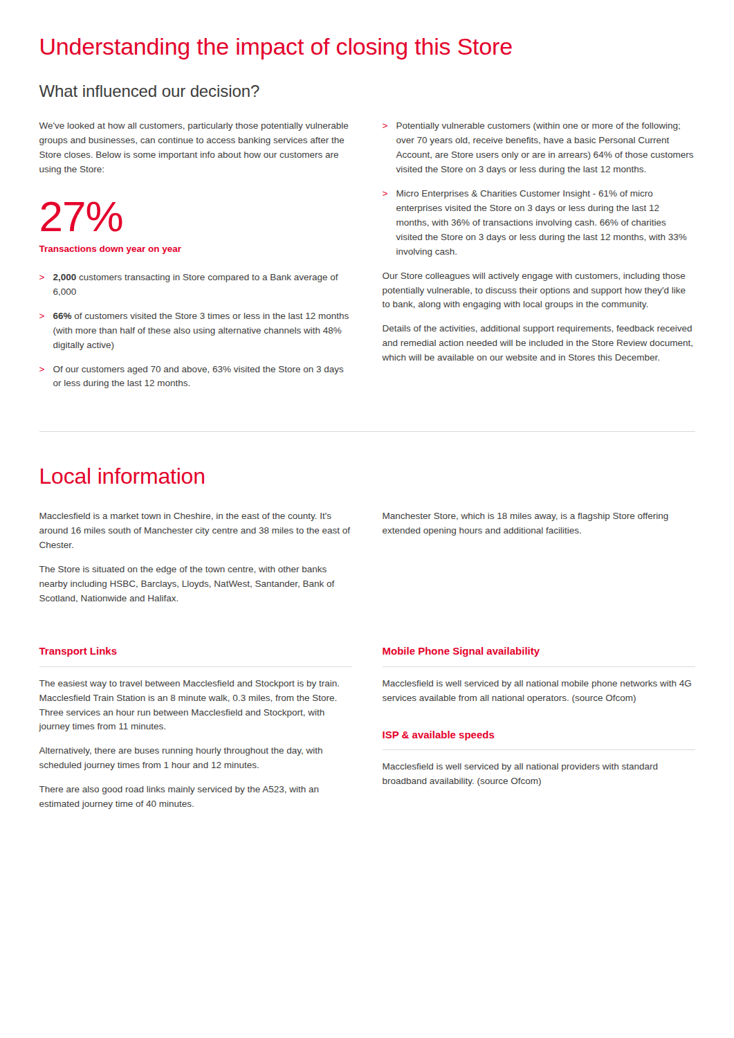Understanding the impact of closing this Store
What influenced our decision?
We've looked at how all customers, particularly those potentially vulnerable groups and businesses, can continue to access banking services after the Store closes. Below is some important info about how our customers are using the Store:
27%
Transactions down year on year
2,000 customers transacting in Store compared to a Bank average of 6,000
66% of customers visited the Store 3 times or less in the last 12 months (with more than half of these also using alternative channels with 48% digitally active)
Of our customers aged 70 and above, 63% visited the Store on 3 days or less during the last 12 months.
Potentially vulnerable customers (within one or more of the following; over 70 years old, receive benefits, have a basic Personal Current Account, are Store users only or are in arrears) 64% of those customers visited the Store on 3 days or less during the last 12 months.
Micro Enterprises & Charities Customer Insight - 61% of micro enterprises visited the Store on 3 days or less during the last 12 months, with 36% of transactions involving cash. 66% of charities visited the Store on 3 days or less during the last 12 months, with 33% involving cash.
Our Store colleagues will actively engage with customers, including those potentially vulnerable, to discuss their options and support how they'd like to bank, along with engaging with local groups in the community.
Details of the activities, additional support requirements, feedback received and remedial action needed will be included in the Store Review document, which will be available on our website and in Stores this December.
Local information
Macclesfield is a market town in Cheshire, in the east of the county. It's around 16 miles south of Manchester city centre and 38 miles to the east of Chester.
The Store is situated on the edge of the town centre, with other banks nearby including HSBC, Barclays, Lloyds, NatWest, Santander, Bank of Scotland, Nationwide and Halifax.
Manchester Store, which is 18 miles away, is a flagship Store offering extended opening hours and additional facilities.
Transport Links
The easiest way to travel between Macclesfield and Stockport is by train. Macclesfield Train Station is an 8 minute walk, 0.3 miles, from the Store. Three services an hour run between Macclesfield and Stockport, with journey times from 11 minutes.
Alternatively, there are buses running hourly throughout the day, with scheduled journey times from 1 hour and 12 minutes.
There are also good road links mainly serviced by the A523, with an estimated journey time of 40 minutes.
Mobile Phone Signal availability
Macclesfield is well serviced by all national mobile phone networks with 4G services available from all national operators. (source Ofcom)
ISP & available speeds
Macclesfield is well serviced by all national providers with standard broadband availability. (source Ofcom)